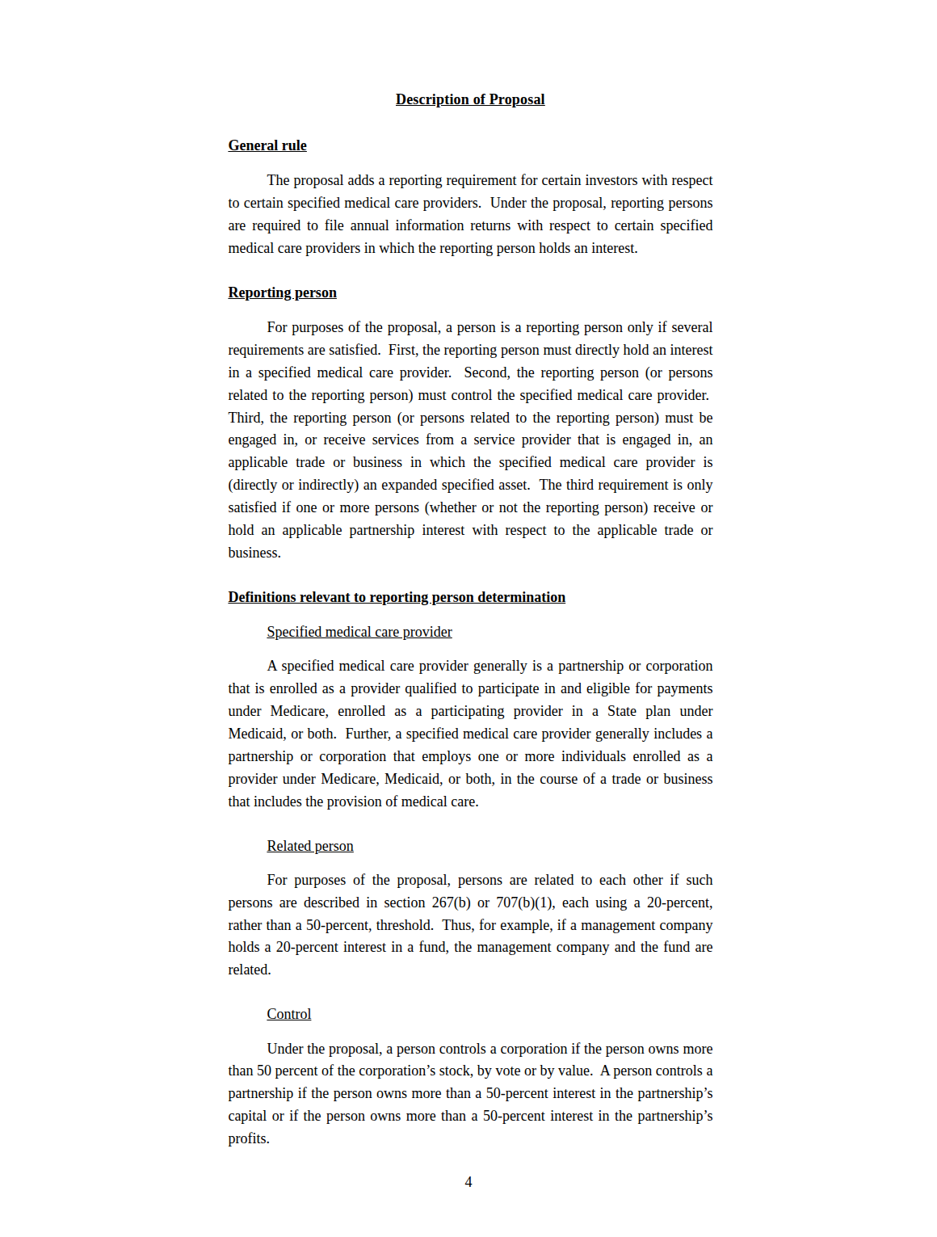Description of Proposal
General rule
The proposal adds a reporting requirement for certain investors with respect to certain specified medical care providers. Under the proposal, reporting persons are required to file annual information returns with respect to certain specified medical care providers in which the reporting person holds an interest.
Reporting person
For purposes of the proposal, a person is a reporting person only if several requirements are satisfied. First, the reporting person must directly hold an interest in a specified medical care provider. Second, the reporting person (or persons related to the reporting person) must control the specified medical care provider. Third, the reporting person (or persons related to the reporting person) must be engaged in, or receive services from a service provider that is engaged in, an applicable trade or business in which the specified medical care provider is (directly or indirectly) an expanded specified asset. The third requirement is only satisfied if one or more persons (whether or not the reporting person) receive or hold an applicable partnership interest with respect to the applicable trade or business.
Definitions relevant to reporting person determination
Specified medical care provider
A specified medical care provider generally is a partnership or corporation that is enrolled as a provider qualified to participate in and eligible for payments under Medicare, enrolled as a participating provider in a State plan under Medicaid, or both. Further, a specified medical care provider generally includes a partnership or corporation that employs one or more individuals enrolled as a provider under Medicare, Medicaid, or both, in the course of a trade or business that includes the provision of medical care.
Related person
For purposes of the proposal, persons are related to each other if such persons are described in section 267(b) or 707(b)(1), each using a 20-percent, rather than a 50-percent, threshold. Thus, for example, if a management company holds a 20-percent interest in a fund, the management company and the fund are related.
Control
Under the proposal, a person controls a corporation if the person owns more than 50 percent of the corporation’s stock, by vote or by value. A person controls a partnership if the person owns more than a 50-percent interest in the partnership’s capital or if the person owns more than a 50-percent interest in the partnership’s profits.
4